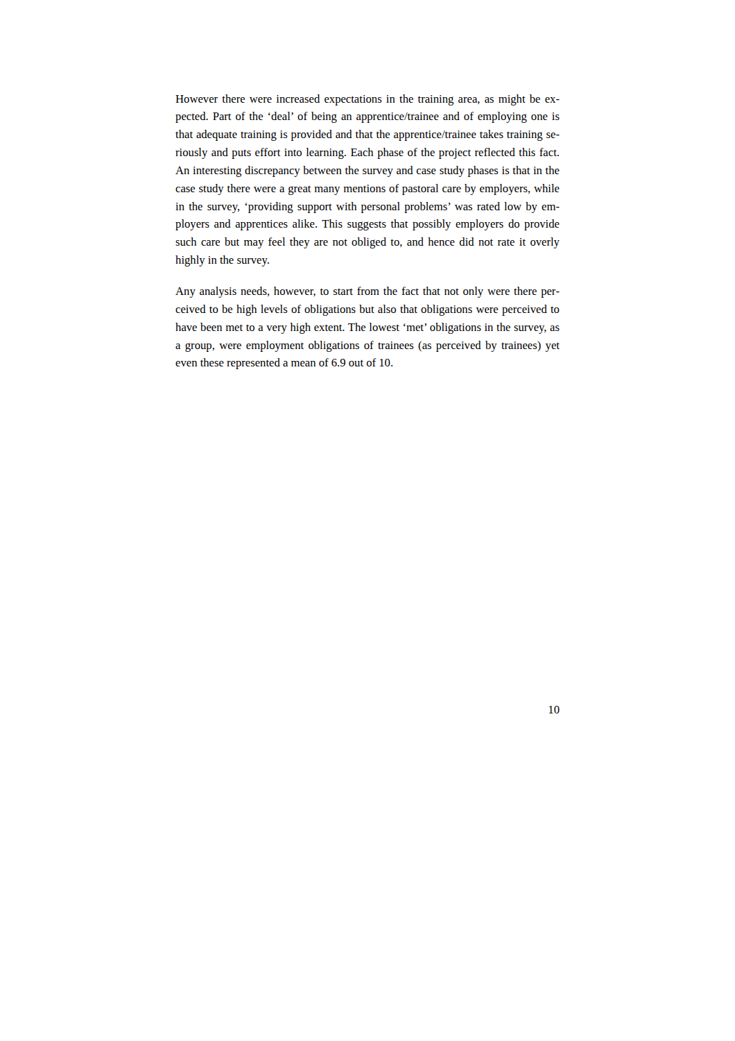However there were increased expectations in the training area, as might be expected. Part of the ‘deal’ of being an apprentice/trainee and of employing one is that adequate training is provided and that the apprentice/trainee takes training seriously and puts effort into learning. Each phase of the project reflected this fact. An interesting discrepancy between the survey and case study phases is that in the case study there were a great many mentions of pastoral care by employers, while in the survey, ‘providing support with personal problems’ was rated low by employers and apprentices alike. This suggests that possibly employers do provide such care but may feel they are not obliged to, and hence did not rate it overly highly in the survey.
Any analysis needs, however, to start from the fact that not only were there perceived to be high levels of obligations but also that obligations were perceived to have been met to a very high extent. The lowest ‘met’ obligations in the survey, as a group, were employment obligations of trainees (as perceived by trainees) yet even these represented a mean of 6.9 out of 10.
10